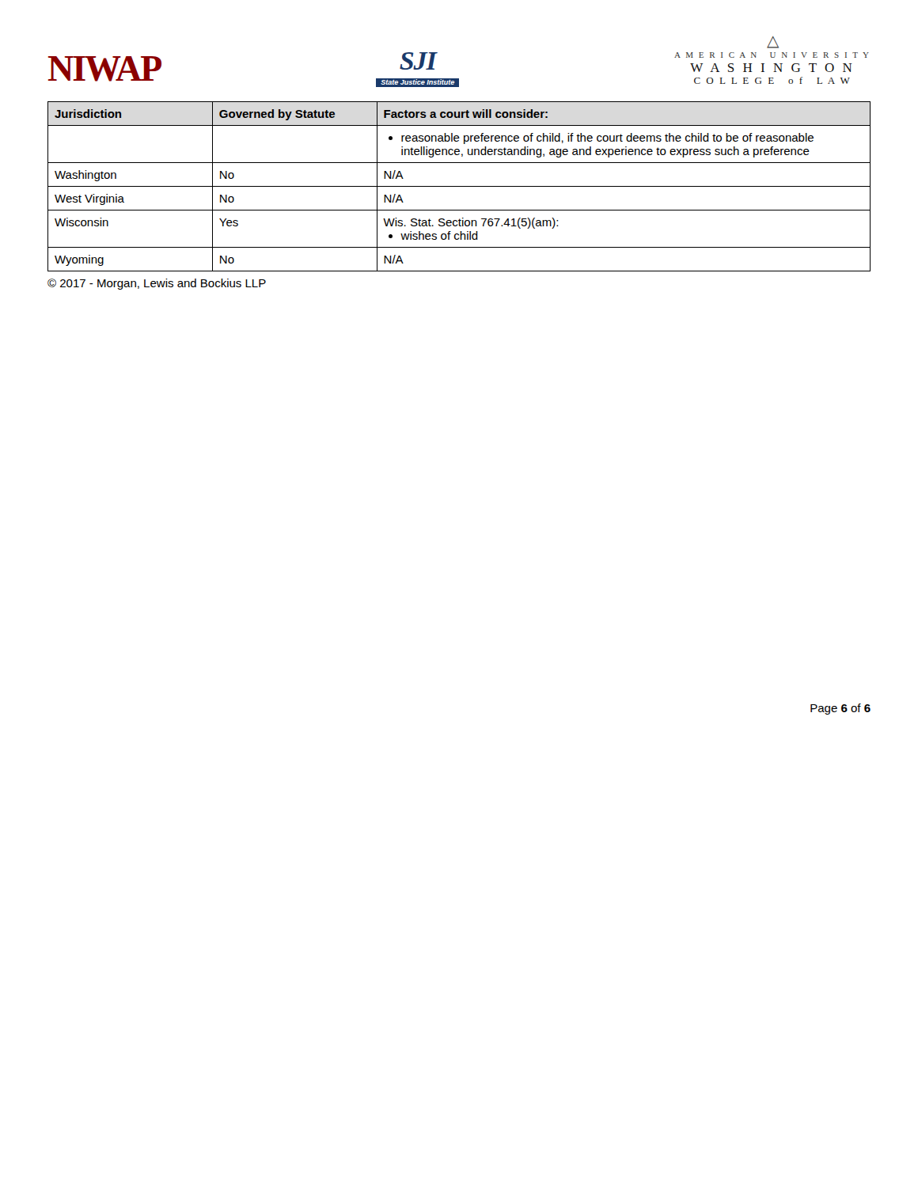NIWAP
SJI
State Justice Institute
△
A M E R I C A N U N I V E R S I T Y
W A S H I N G T O N
C O L L E G E o f L A W
| Jurisdiction | Governed by Statute | Factors a court will consider: |
| --- | --- | --- |
| | | reasonable preference of child, if the court deems the child to be of reasonable intelligence, understanding, age and experience to express such a preference |
| Washington | No | N/A |
| West Virginia | No | N/A |
| Wisconsin | Yes | Wis. Stat. Section 767.41(5)(am): wishes of child |
| Wyoming | No | N/A |
© 2017 - Morgan, Lewis and Bockius LLP
Page 6 of 6